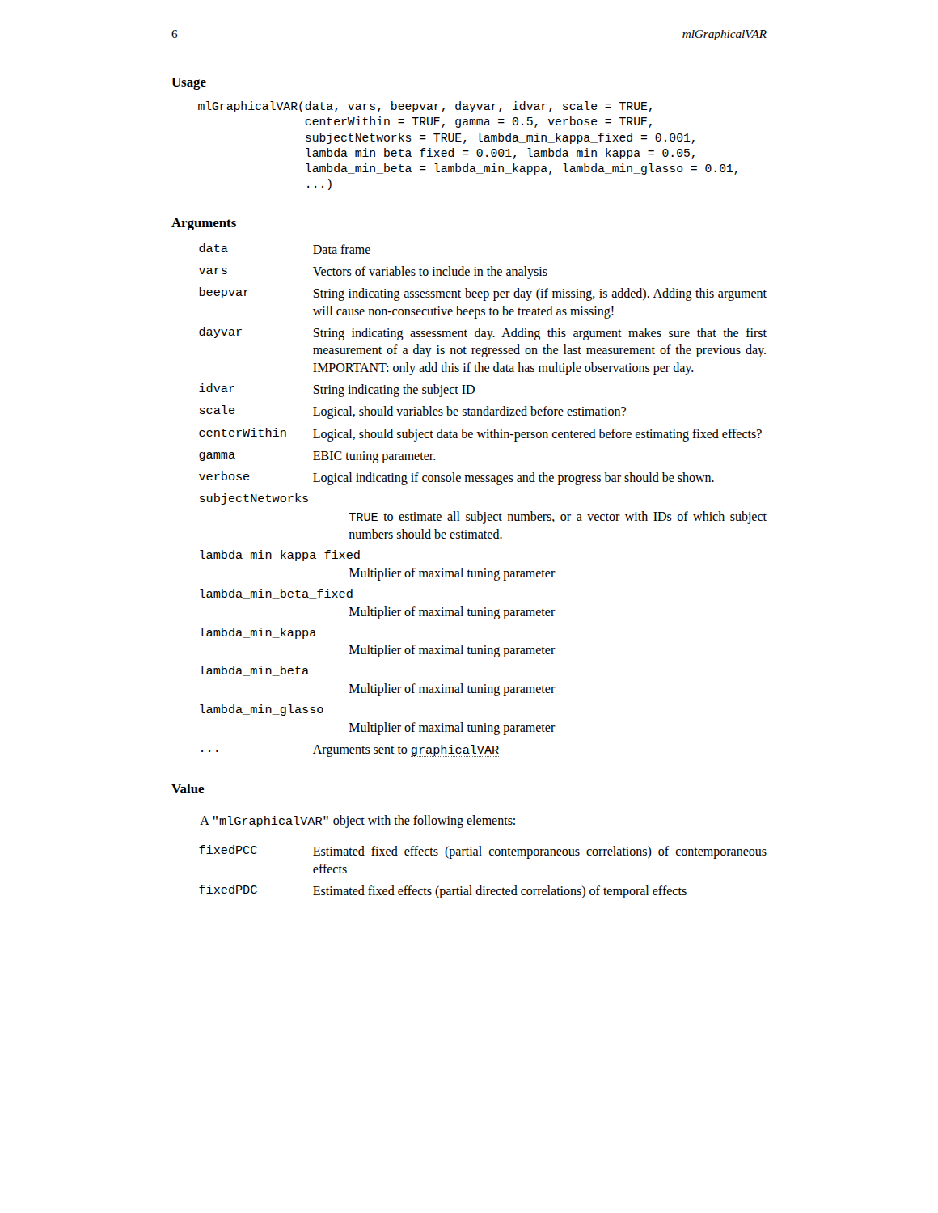6 mlGraphicalVAR
Usage
mlGraphicalVAR(data, vars, beepvar, dayvar, idvar, scale = TRUE,
               centerWithin = TRUE, gamma = 0.5, verbose = TRUE,
               subjectNetworks = TRUE, lambda_min_kappa_fixed = 0.001,
               lambda_min_beta_fixed = 0.001, lambda_min_kappa = 0.05,
               lambda_min_beta = lambda_min_kappa, lambda_min_glasso = 0.01,
               ...)
Arguments
data
Data frame
vars
Vectors of variables to include in the analysis
beepvar
String indicating assessment beep per day (if missing, is added). Adding this argument will cause non-consecutive beeps to be treated as missing!
dayvar
String indicating assessment day. Adding this argument makes sure that the first measurement of a day is not regressed on the last measurement of the previous day. IMPORTANT: only add this if the data has multiple observations per day.
idvar
String indicating the subject ID
scale
Logical, should variables be standardized before estimation?
centerWithin
Logical, should subject data be within-person centered before estimating fixed effects?
gamma
EBIC tuning parameter.
verbose
Logical indicating if console messages and the progress bar should be shown.
subjectNetworks
TRUE to estimate all subject numbers, or a vector with IDs of which subject numbers should be estimated.
lambda_min_kappa_fixed
Multiplier of maximal tuning parameter
lambda_min_beta_fixed
Multiplier of maximal tuning parameter
lambda_min_kappa
Multiplier of maximal tuning parameter
lambda_min_beta
Multiplier of maximal tuning parameter
lambda_min_glasso
Multiplier of maximal tuning parameter
...
Arguments sent to graphicalVAR
Value
A "mlGraphicalVAR" object with the following elements:
fixedPCC
Estimated fixed effects (partial contemporaneous correlations) of contemporaneous effects
fixedPDC
Estimated fixed effects (partial directed correlations) of temporal effects